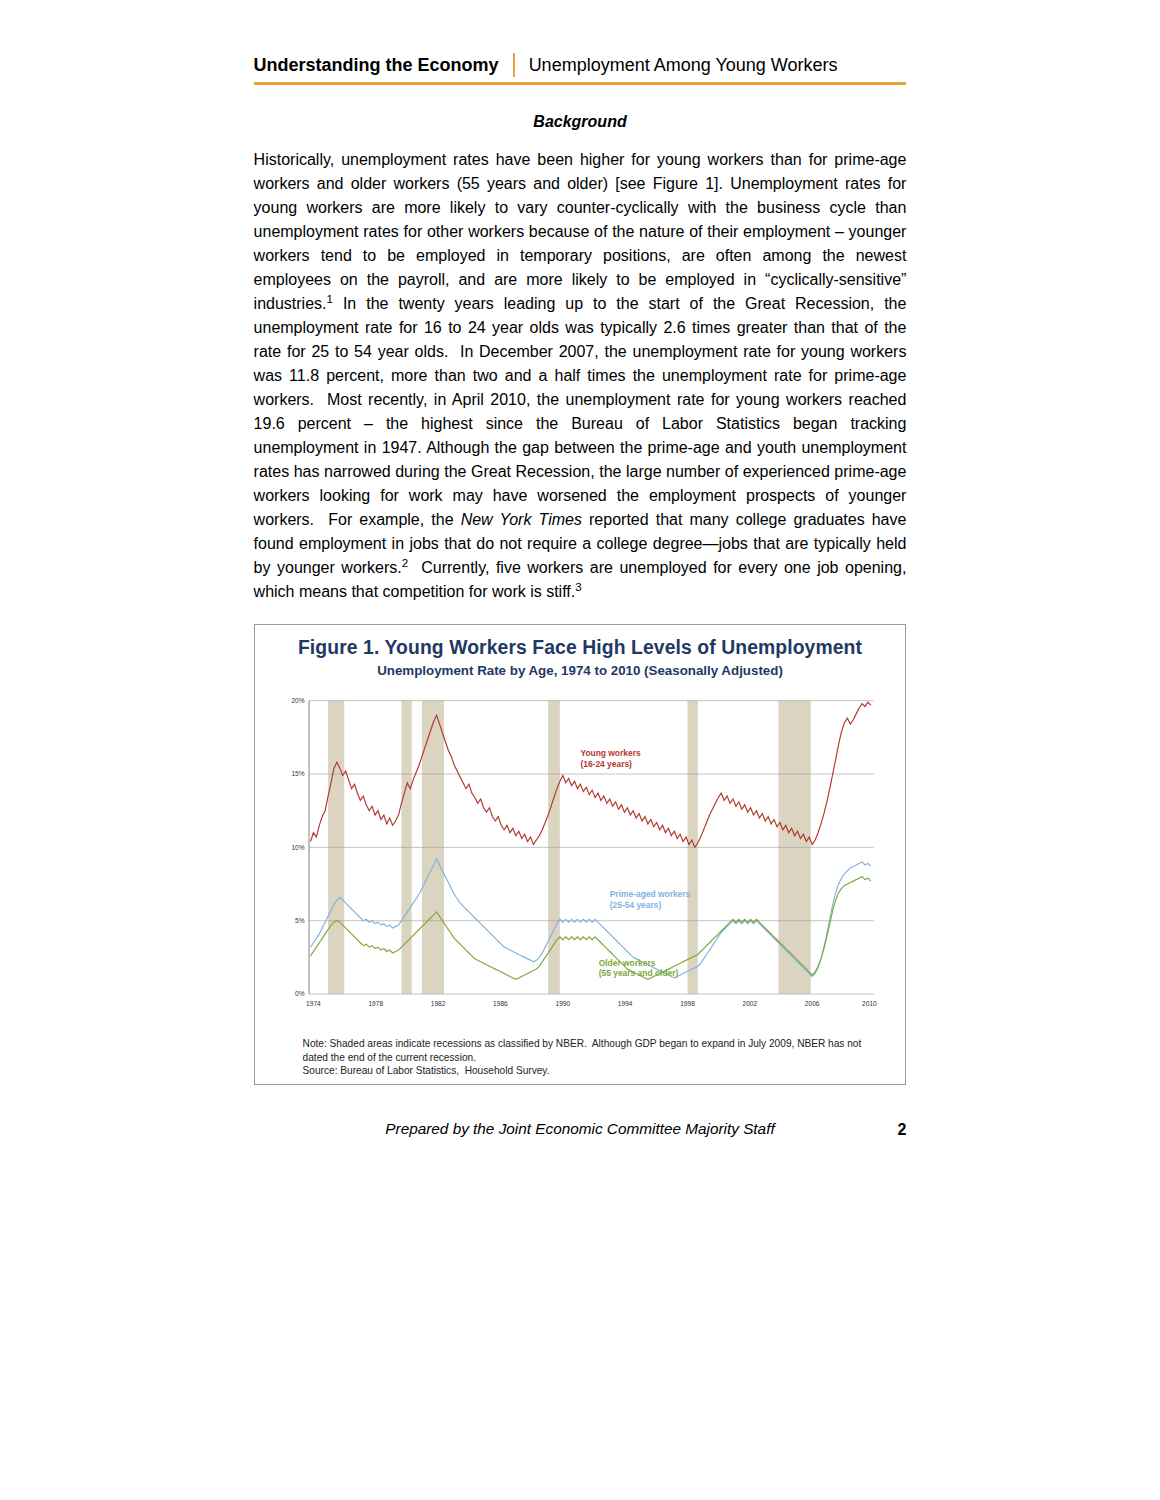Understanding the Economy
Unemployment Among Young Workers
Background
Historically, unemployment rates have been higher for young workers than for prime-age workers and older workers (55 years and older) [see Figure 1]. Unemployment rates for young workers are more likely to vary counter-cyclically with the business cycle than unemployment rates for other workers because of the nature of their employment – younger workers tend to be employed in temporary positions, are often among the newest employees on the payroll, and are more likely to be employed in “cyclically-sensitive” industries.1 In the twenty years leading up to the start of the Great Recession, the unemployment rate for 16 to 24 year olds was typically 2.6 times greater than that of the rate for 25 to 54 year olds. In December 2007, the unemployment rate for young workers was 11.8 percent, more than two and a half times the unemployment rate for prime-age workers. Most recently, in April 2010, the unemployment rate for young workers reached 19.6 percent – the highest since the Bureau of Labor Statistics began tracking unemployment in 1947. Although the gap between the prime-age and youth unemployment rates has narrowed during the Great Recession, the large number of experienced prime-age workers looking for work may have worsened the employment prospects of younger workers. For example, the New York Times reported that many college graduates have found employment in jobs that do not require a college degree—jobs that are typically held by younger workers.2 Currently, five workers are unemployed for every one job opening, which means that competition for work is stiff.3
Figure 1. Young Workers Face High Levels of Unemployment
Unemployment Rate by Age, 1974 to 2010 (Seasonally Adjusted)
20% 15% 10% 5% 0% 1974 1978 1982 1986 1990 1994 1998 2002 2006 2010 Young workers (16-24 years) Prime-aged workers (25-54 years) Older workers (55 years and older)
Note: Shaded areas indicate recessions as classified by NBER. Although GDP began to expand in July 2009, NBER has not dated the end of the current recession.
Source: Bureau of Labor Statistics, Household Survey.
Prepared by the Joint Economic Committee Majority Staff 2